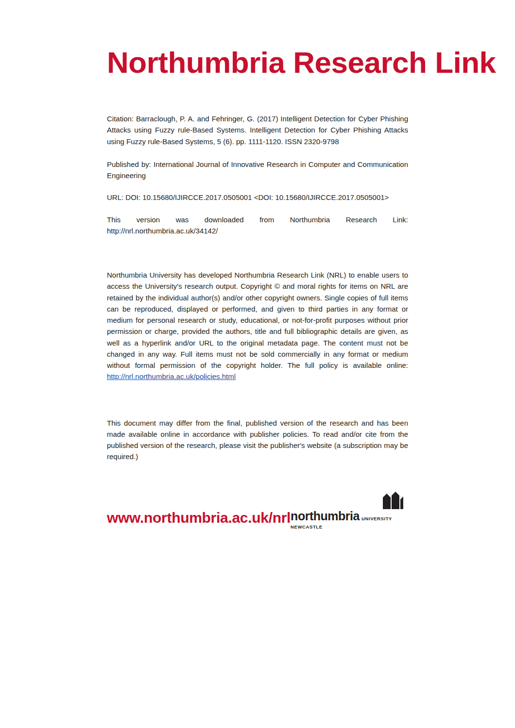Northumbria Research Link
Citation: Barraclough, P. A. and Fehringer, G. (2017) Intelligent Detection for Cyber Phishing Attacks using Fuzzy rule-Based Systems. Intelligent Detection for Cyber Phishing Attacks using Fuzzy rule-Based Systems, 5 (6). pp. 1111-1120. ISSN 2320-9798
Published by: International Journal of Innovative Research in Computer and Communication Engineering
URL: DOI: 10.15680/IJIRCCE.2017.0505001 <DOI: 10.15680/IJIRCCE.2017.0505001>
This version was downloaded from Northumbria Research Link: http://nrl.northumbria.ac.uk/34142/
Northumbria University has developed Northumbria Research Link (NRL) to enable users to access the University's research output. Copyright © and moral rights for items on NRL are retained by the individual author(s) and/or other copyright owners. Single copies of full items can be reproduced, displayed or performed, and given to third parties in any format or medium for personal research or study, educational, or not-for-profit purposes without prior permission or charge, provided the authors, title and full bibliographic details are given, as well as a hyperlink and/or URL to the original metadata page. The content must not be changed in any way. Full items must not be sold commercially in any format or medium without formal permission of the copyright holder. The full policy is available online: http://nrl.northumbria.ac.uk/policies.html
This document may differ from the final, published version of the research and has been made available online in accordance with publisher policies. To read and/or cite from the published version of the research, please visit the publisher's website (a subscription may be required.)
www.northumbria.ac.uk/nrl
northumbria UNIVERSITY NEWCASTLE